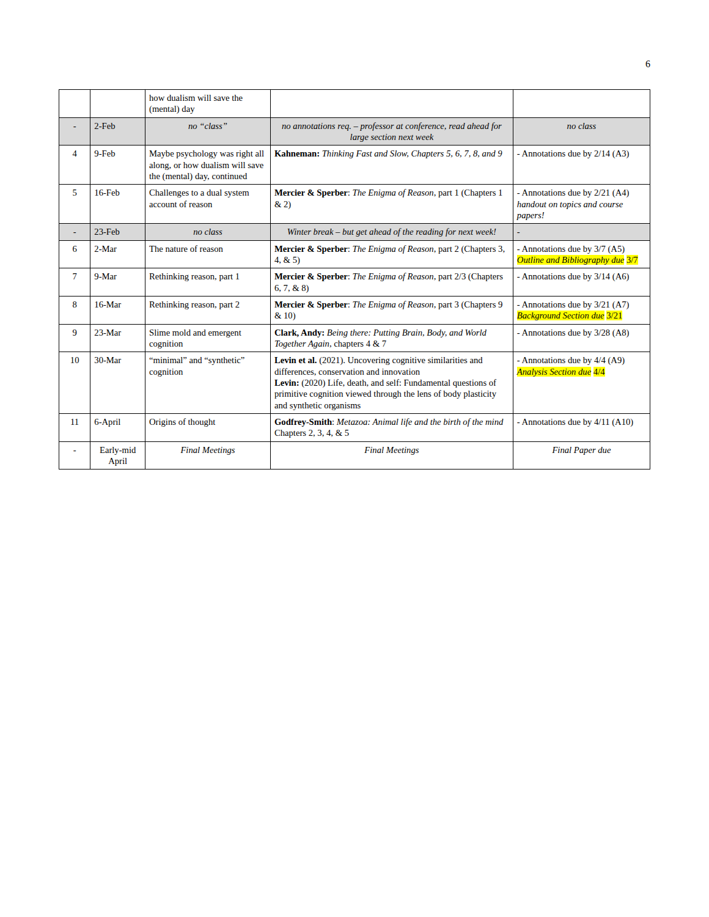6
| | | how dualism will save the (mental) day | | |
| - | 2-Feb | no “class” | no annotations req. – professor at conference, read ahead for large section next week | no class |
| 4 | 9-Feb | Maybe psychology was right all along, or how dualism will save the (mental) day, continued | Kahneman: Thinking Fast and Slow, Chapters 5, 6, 7, 8, and 9 | - Annotations due by 2/14 (A3) |
| 5 | 16-Feb | Challenges to a dual system account of reason | Mercier & Sperber : The Enigma of Reason , part 1 (Chapters 1 & 2) | - Annotations due by 2/21 (A4) handout on topics and course papers! |
| - | 23-Feb | no class | Winter break – but get ahead of the reading for next week! | - |
| 6 | 2-Mar | The nature of reason | Mercier & Sperber : The Enigma of Reason , part 2 (Chapters 3, 4, & 5) | - Annotations due by 3/7 (A5) Outline and Bibliography due 3/7 |
| 7 | 9-Mar | Rethinking reason, part 1 | Mercier & Sperber : The Enigma of Reason , part 2/3 (Chapters 6, 7, & 8) | - Annotations due by 3/14 (A6) |
| 8 | 16-Mar | Rethinking reason, part 2 | Mercier & Sperber : The Enigma of Reason , part 3 (Chapters 9 & 10) | - Annotations due by 3/21 (A7) Background Section due 3/21 |
| 9 | 23-Mar | Slime mold and emergent cognition | Clark, Andy: Being there: Putting Brain, Body, and World Together Again , chapters 4 & 7 | - Annotations due by 3/28 (A8) |
| 10 | 30-Mar | “minimal” and “synthetic” cognition | Levin et al. (2021). Uncovering cognitive similarities and differences, conservation and innovation Levin: (2020) Life, death, and self: Fundamental questions of primitive cognition viewed through the lens of body plasticity and synthetic organisms | - Annotations due by 4/4 (A9) Analysis Section due 4/4 |
| 11 | 6-April | Origins of thought | Godfrey-Smith : Metazoa: Animal life and the birth of the mind Chapters 2, 3, 4, & 5 | - Annotations due by 4/11 (A10) |
| - | Early-mid April | Final Meetings | Final Meetings | Final Paper due |